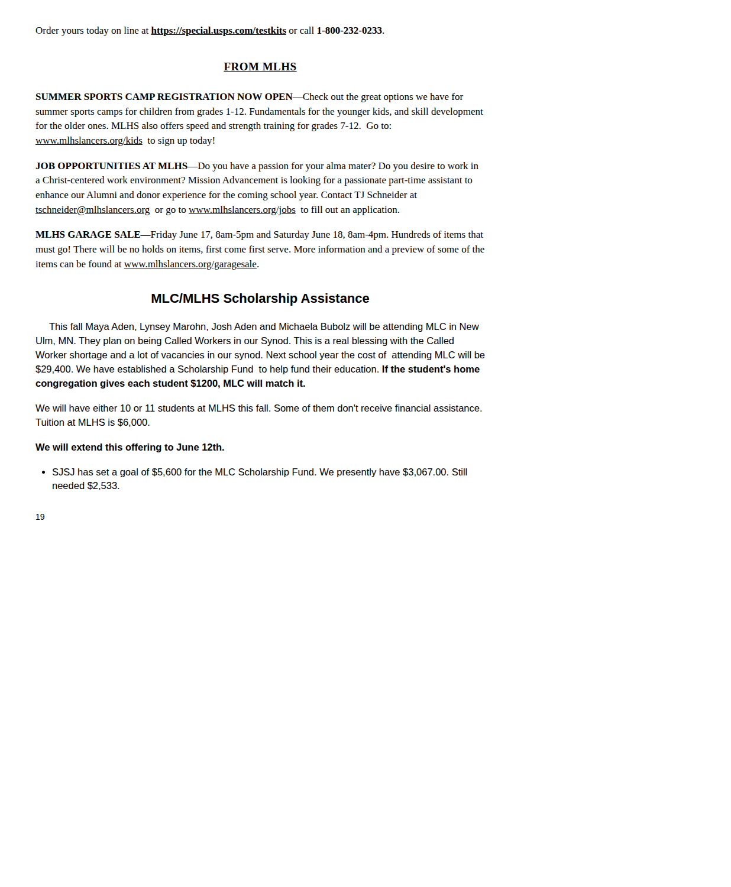Order yours today on line at https://special.usps.com/testkits or call 1-800-232-0233.
FROM MLHS
SUMMER SPORTS CAMP REGISTRATION NOW OPEN—Check out the great options we have for summer sports camps for children from grades 1-12. Fundamentals for the younger kids, and skill development for the older ones. MLHS also offers speed and strength training for grades 7-12. Go to: www.mlhslancers.org/kids to sign up today!
JOB OPPORTUNITIES AT MLHS—Do you have a passion for your alma mater? Do you desire to work in a Christ-centered work environment? Mission Advancement is looking for a passionate part-time assistant to enhance our Alumni and donor experience for the coming school year. Contact TJ Schneider at tschneider@mlhslancers.org or go to www.mlhslancers.org/jobs to fill out an application.
MLHS GARAGE SALE—Friday June 17, 8am-5pm and Saturday June 18, 8am-4pm. Hundreds of items that must go! There will be no holds on items, first come first serve. More information and a preview of some of the items can be found at www.mlhslancers.org/garagesale.
MLC/MLHS Scholarship Assistance
This fall Maya Aden, Lynsey Marohn, Josh Aden and Michaela Bubolz will be attending MLC in New Ulm, MN. They plan on being Called Workers in our Synod. This is a real blessing with the Called Worker shortage and a lot of vacancies in our synod. Next school year the cost of attending MLC will be $29,400. We have established a Scholarship Fund to help fund their education. If the student's home congregation gives each student $1200, MLC will match it.
We will have either 10 or 11 students at MLHS this fall. Some of them don't receive financial assistance. Tuition at MLHS is $6,000.
We will extend this offering to June 12th.
SJSJ has set a goal of $5,600 for the MLC Scholarship Fund. We presently have $3,067.00. Still needed $2,533.
19